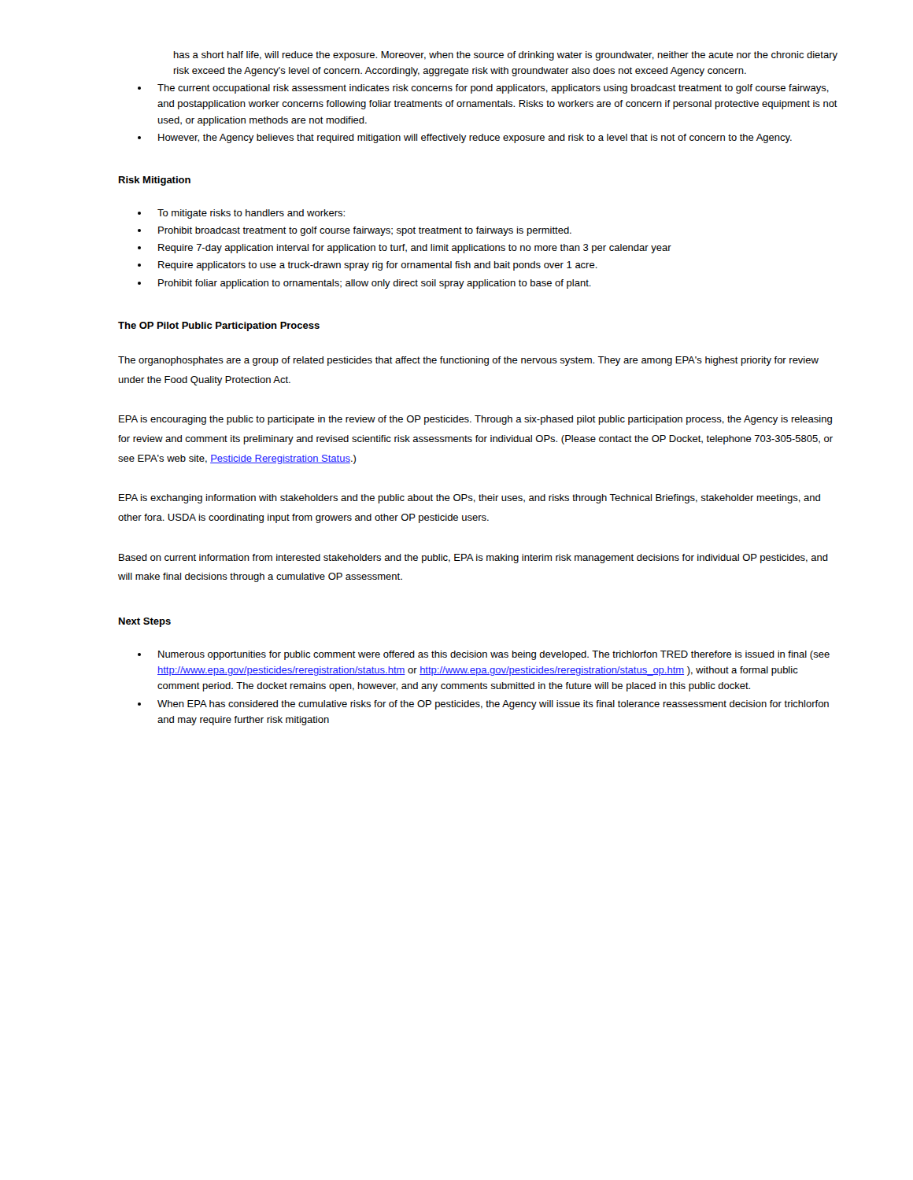has a short half life, will reduce the exposure. Moreover, when the source of drinking water is groundwater, neither the acute nor the chronic dietary risk exceed the Agency's level of concern. Accordingly, aggregate risk with groundwater also does not exceed Agency concern.
The current occupational risk assessment indicates risk concerns for pond applicators, applicators using broadcast treatment to golf course fairways, and postapplication worker concerns following foliar treatments of ornamentals. Risks to workers are of concern if personal protective equipment is not used, or application methods are not modified.
However, the Agency believes that required mitigation will effectively reduce exposure and risk to a level that is not of concern to the Agency.
Risk Mitigation
To mitigate risks to handlers and workers:
Prohibit broadcast treatment to golf course fairways; spot treatment to fairways is permitted.
Require 7-day application interval for application to turf, and limit applications to no more than 3 per calendar year
Require applicators to use a truck-drawn spray rig for ornamental fish and bait ponds over 1 acre.
Prohibit foliar application to ornamentals; allow only direct soil spray application to base of plant.
The OP Pilot Public Participation Process
The organophosphates are a group of related pesticides that affect the functioning of the nervous system. They are among EPA's highest priority for review under the Food Quality Protection Act.
EPA is encouraging the public to participate in the review of the OP pesticides. Through a six-phased pilot public participation process, the Agency is releasing for review and comment its preliminary and revised scientific risk assessments for individual OPs. (Please contact the OP Docket, telephone 703-305-5805, or see EPA's web site, Pesticide Reregistration Status.)
EPA is exchanging information with stakeholders and the public about the OPs, their uses, and risks through Technical Briefings, stakeholder meetings, and other fora. USDA is coordinating input from growers and other OP pesticide users.
Based on current information from interested stakeholders and the public, EPA is making interim risk management decisions for individual OP pesticides, and will make final decisions through a cumulative OP assessment.
Next Steps
Numerous opportunities for public comment were offered as this decision was being developed. The trichlorfon TRED therefore is issued in final (see http://www.epa.gov/pesticides/reregistration/status.htm or http://www.epa.gov/pesticides/reregistration/status_op.htm ), without a formal public comment period. The docket remains open, however, and any comments submitted in the future will be placed in this public docket.
When EPA has considered the cumulative risks for of the OP pesticides, the Agency will issue its final tolerance reassessment decision for trichlorfon and may require further risk mitigation